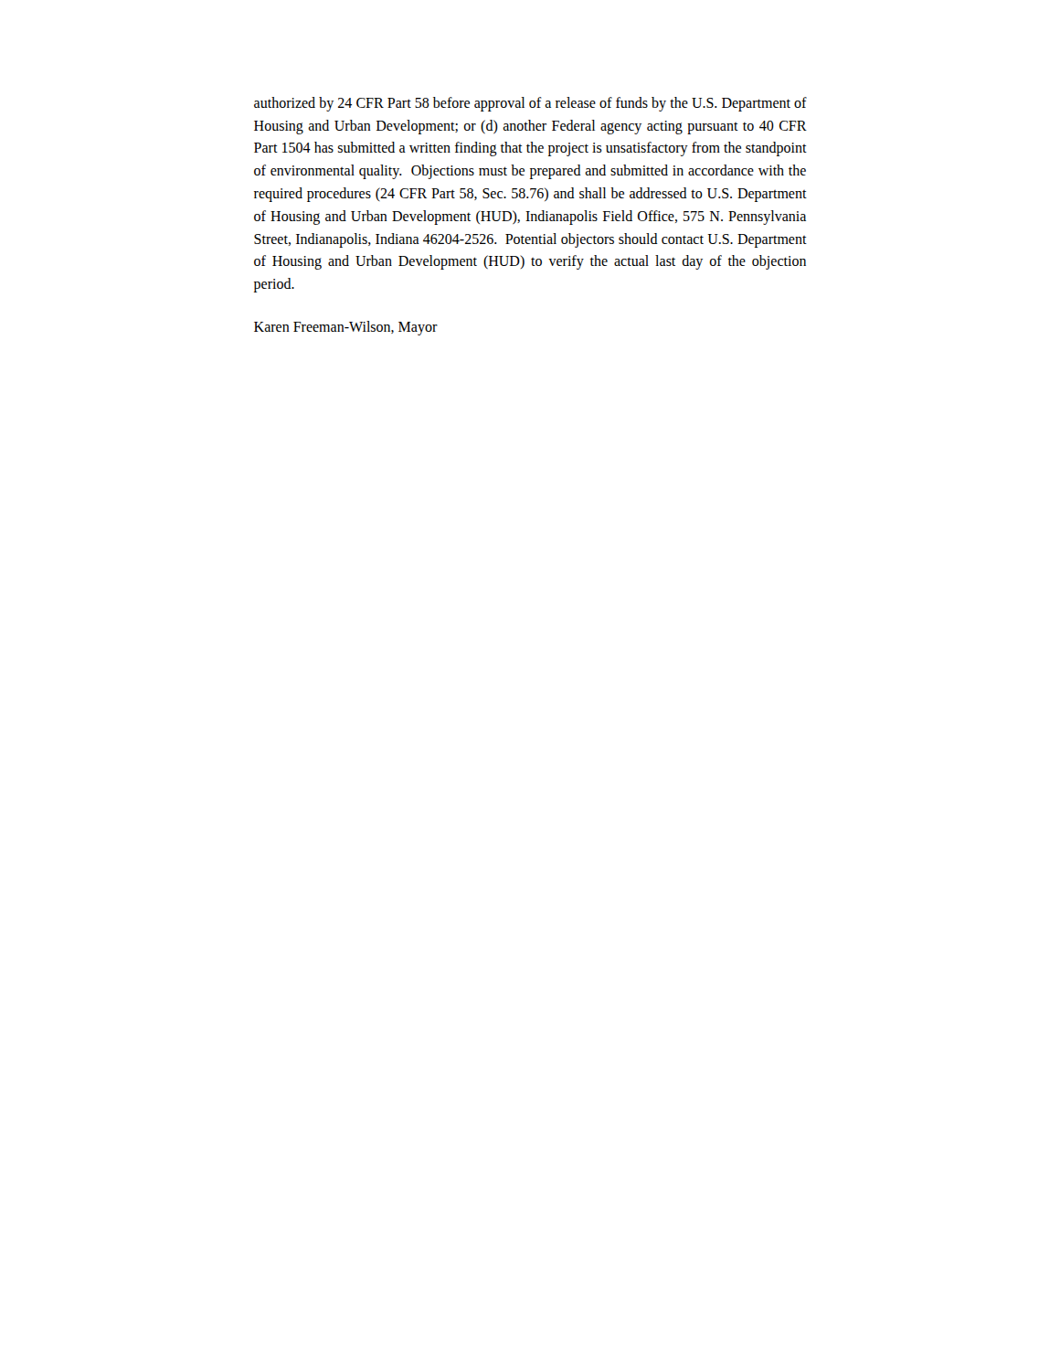authorized by 24 CFR Part 58 before approval of a release of funds by the U.S. Department of Housing and Urban Development; or (d) another Federal agency acting pursuant to 40 CFR Part 1504 has submitted a written finding that the project is unsatisfactory from the standpoint of environmental quality. Objections must be prepared and submitted in accordance with the required procedures (24 CFR Part 58, Sec. 58.76) and shall be addressed to U.S. Department of Housing and Urban Development (HUD), Indianapolis Field Office, 575 N. Pennsylvania Street, Indianapolis, Indiana 46204-2526. Potential objectors should contact U.S. Department of Housing and Urban Development (HUD) to verify the actual last day of the objection period.
Karen Freeman-Wilson, Mayor